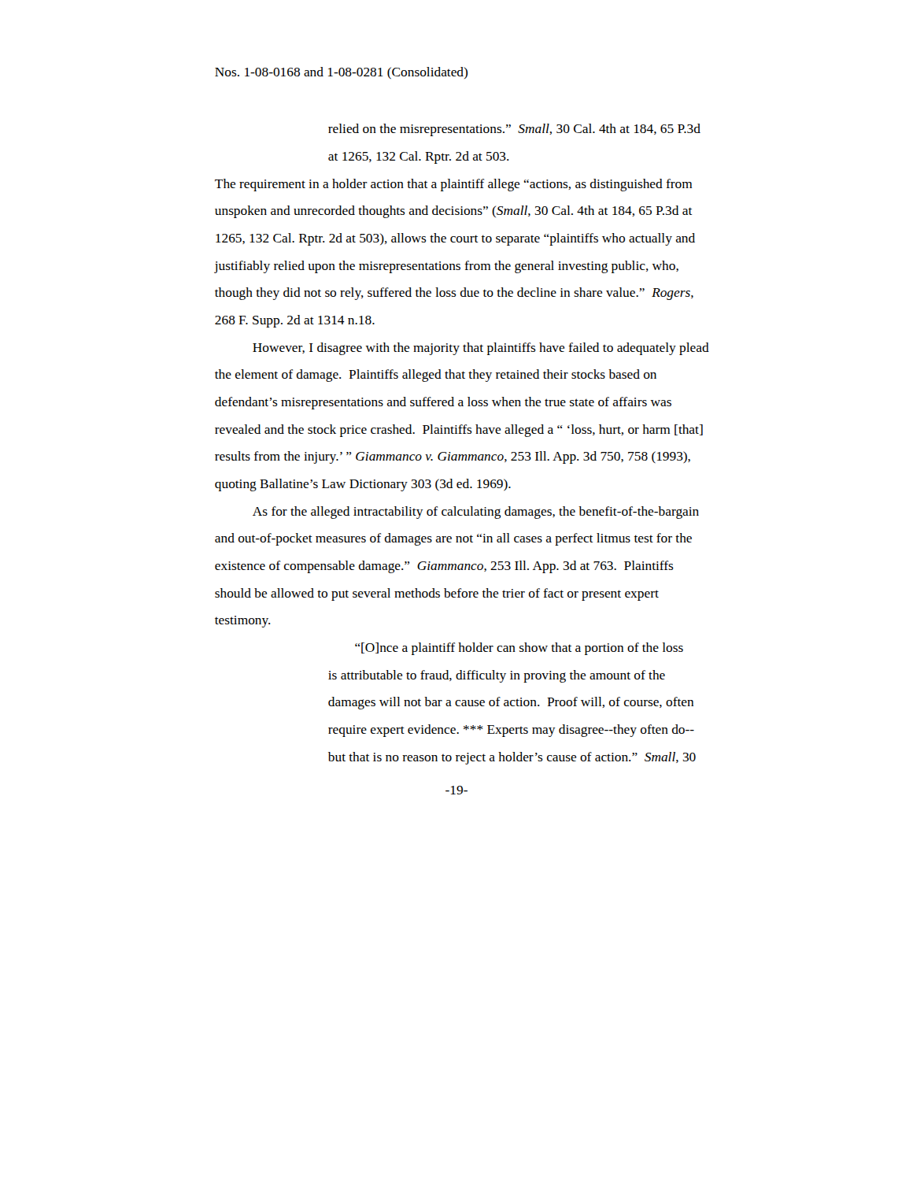Nos. 1-08-0168 and 1-08-0281 (Consolidated)
relied on the misrepresentations.” Small, 30 Cal. 4th at 184, 65 P.3d
at 1265, 132 Cal. Rptr. 2d at 503.
The requirement in a holder action that a plaintiff allege “actions, as distinguished from unspoken and unrecorded thoughts and decisions” (Small, 30 Cal. 4th at 184, 65 P.3d at 1265, 132 Cal. Rptr. 2d at 503), allows the court to separate “plaintiffs who actually and justifiably relied upon the misrepresentations from the general investing public, who, though they did not so rely, suffered the loss due to the decline in share value.” Rogers, 268 F. Supp. 2d at 1314 n.18.
However, I disagree with the majority that plaintiffs have failed to adequately plead the element of damage. Plaintiffs alleged that they retained their stocks based on defendant’s misrepresentations and suffered a loss when the true state of affairs was revealed and the stock price crashed. Plaintiffs have alleged a “ ‘loss, hurt, or harm [that] results from the injury.’ ” Giammanco v. Giammanco, 253 Ill. App. 3d 750, 758 (1993), quoting Ballatine’s Law Dictionary 303 (3d ed. 1969).
As for the alleged intractability of calculating damages, the benefit-of-the-bargain and out-of-pocket measures of damages are not “in all cases a perfect litmus test for the existence of compensable damage.” Giammanco, 253 Ill. App. 3d at 763. Plaintiffs should be allowed to put several methods before the trier of fact or present expert testimony.
“[O]nce a plaintiff holder can show that a portion of the loss
is attributable to fraud, difficulty in proving the amount of the
damages will not bar a cause of action. Proof will, of course, often
require expert evidence. *** Experts may disagree--they often do--
but that is no reason to reject a holder’s cause of action.” Small, 30
-19-